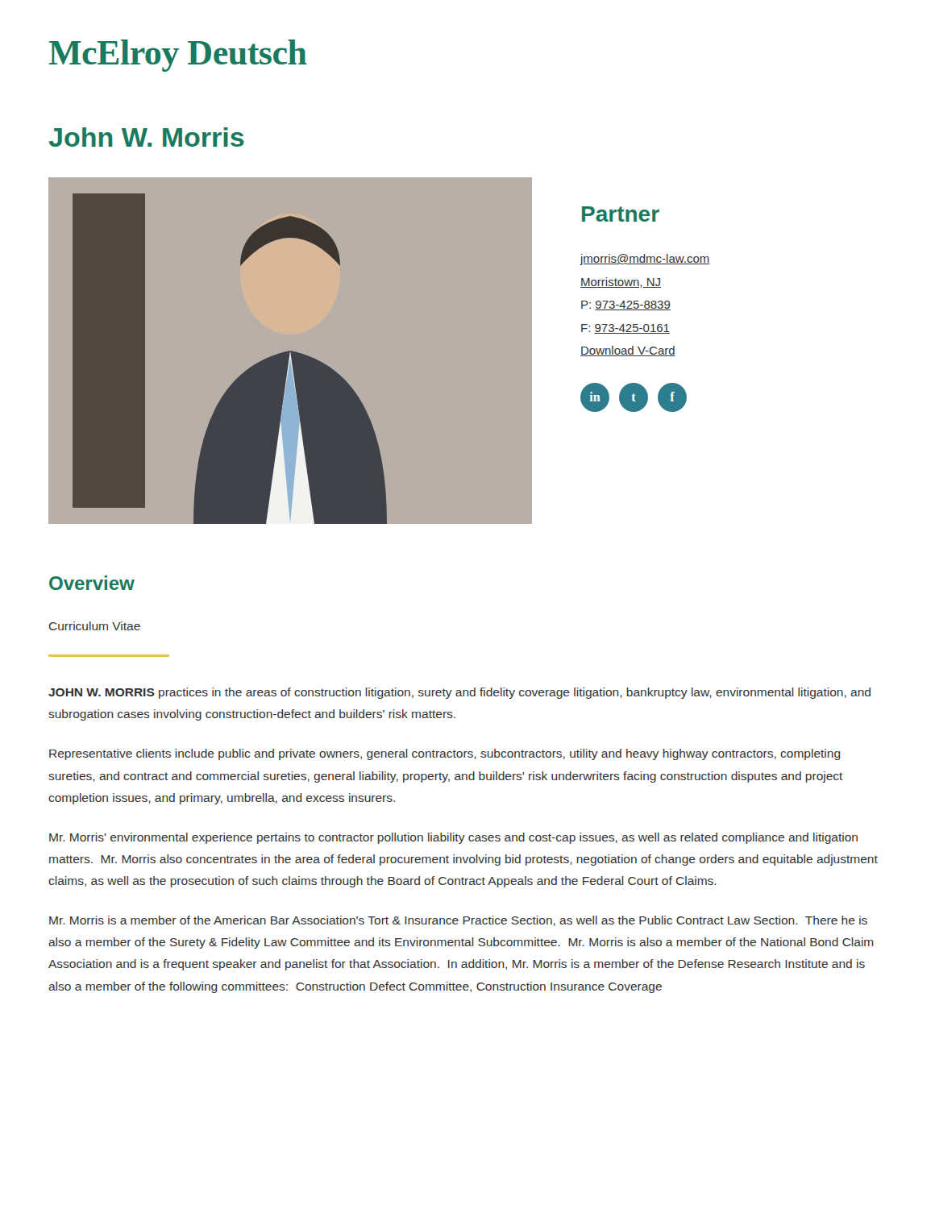McElroy Deutsch
John W. Morris
Partner
jmorris@mdmc-law.com
Morristown, NJ
P: 973-425-8839
F: 973-425-0161
Download V-Card
in t f
Overview
Curriculum Vitae
JOHN W. MORRIS practices in the areas of construction litigation, surety and fidelity coverage litigation, bankruptcy law, environmental litigation, and subrogation cases involving construction-defect and builders' risk matters.
Representative clients include public and private owners, general contractors, subcontractors, utility and heavy highway contractors, completing sureties, and contract and commercial sureties, general liability, property, and builders' risk underwriters facing construction disputes and project completion issues, and primary, umbrella, and excess insurers.
Mr. Morris' environmental experience pertains to contractor pollution liability cases and cost-cap issues, as well as related compliance and litigation matters. Mr. Morris also concentrates in the area of federal procurement involving bid protests, negotiation of change orders and equitable adjustment claims, as well as the prosecution of such claims through the Board of Contract Appeals and the Federal Court of Claims.
Mr. Morris is a member of the American Bar Association's Tort & Insurance Practice Section, as well as the Public Contract Law Section. There he is also a member of the Surety & Fidelity Law Committee and its Environmental Subcommittee. Mr. Morris is also a member of the National Bond Claim Association and is a frequent speaker and panelist for that Association. In addition, Mr. Morris is a member of the Defense Research Institute and is also a member of the following committees: Construction Defect Committee, Construction Insurance Coverage